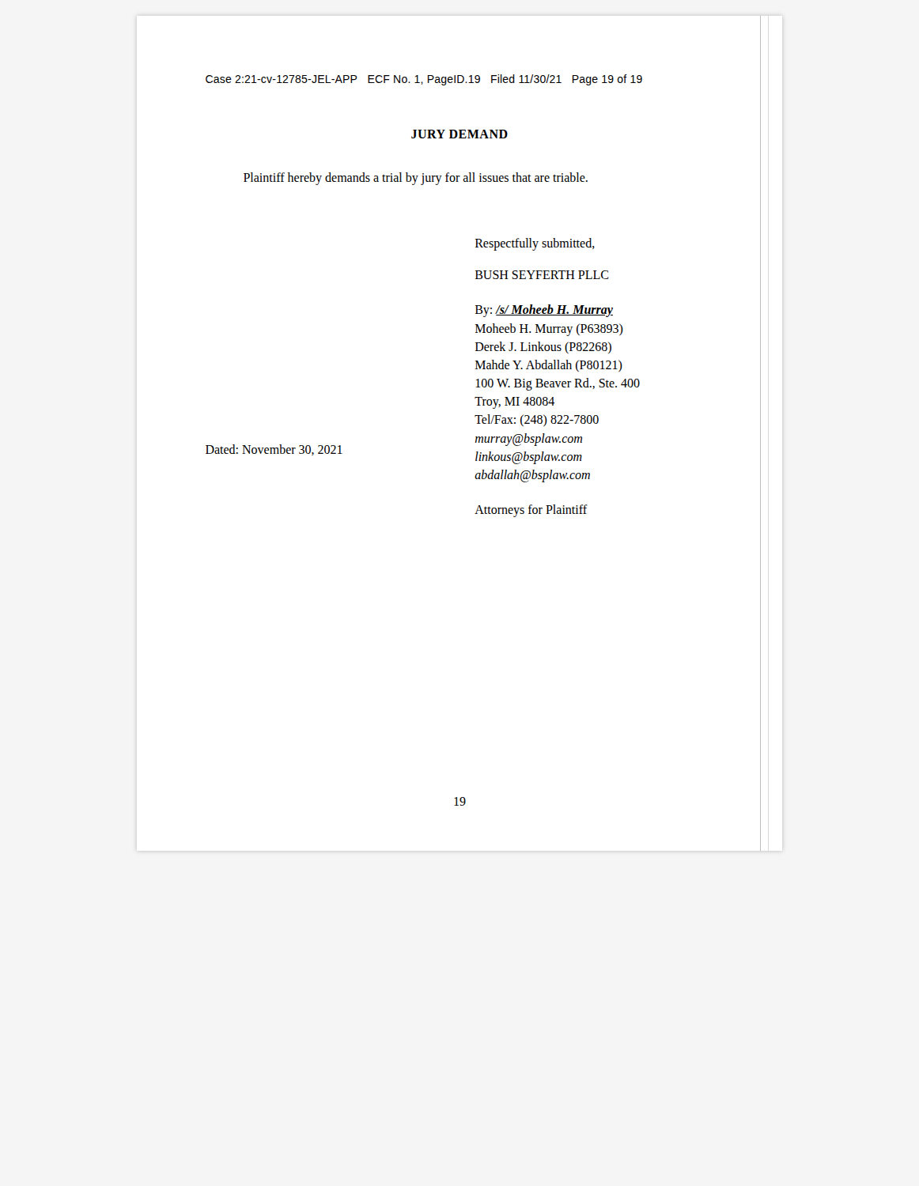Case 2:21-cv-12785-JEL-APP ECF No. 1, PageID.19 Filed 11/30/21 Page 19 of 19
JURY DEMAND
Plaintiff hereby demands a trial by jury for all issues that are triable.
Respectfully submitted,
BUSH SEYFERTH PLLC
By: /s/ Moheeb H. Murray
Moheeb H. Murray (P63893)
Derek J. Linkous (P82268)
Mahde Y. Abdallah (P80121)
100 W. Big Beaver Rd., Ste. 400
Troy, MI 48084
Tel/Fax: (248) 822-7800
murray@bsplaw.com
linkous@bsplaw.com
abdallah@bsplaw.com
Attorneys for Plaintiff
Dated: November 30, 2021
19